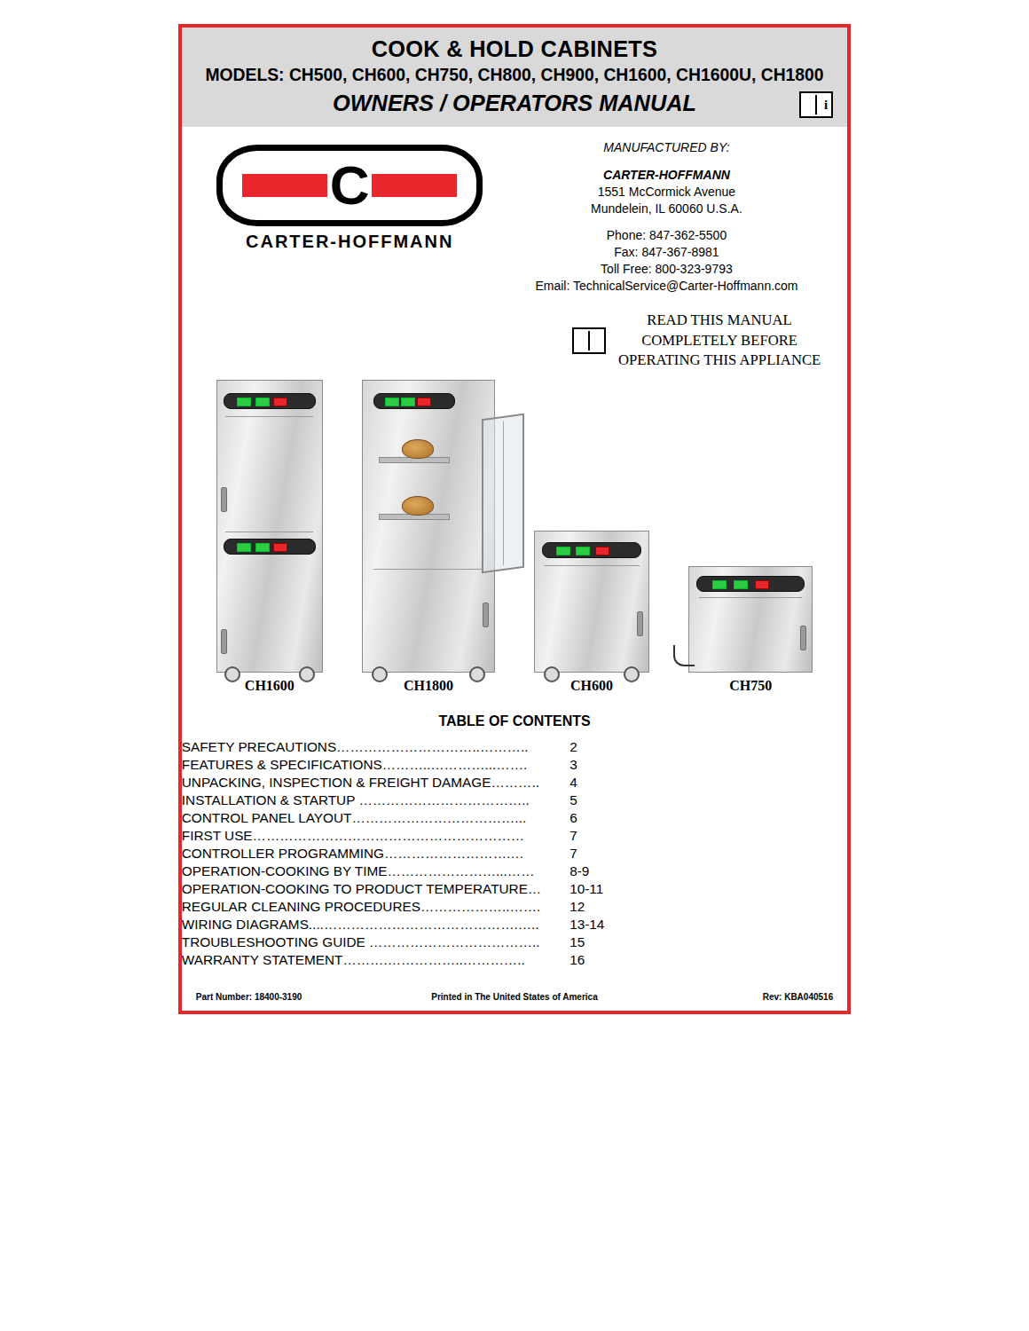COOK & HOLD CABINETS
MODELS: CH500, CH600, CH750, CH800, CH900, CH1600, CH1600U, CH1800
OWNERS / OPERATORS MANUAL
i
C
CARTER-HOFFMANN
MANUFACTURED BY:
CARTER-HOFFMANN
1551 McCormick Avenue
Mundelein, IL 60060 U.S.A.
Phone: 847-362-5500
Fax: 847-367-8981
Toll Free: 800-323-9793
Email: TechnicalService@Carter-Hoffmann.com
READ THIS MANUAL
COMPLETELY BEFORE
OPERATING THIS APPLIANCE
CH1600
CH1800
CH600
CH750
TABLE OF CONTENTS
| SAFETY PRECAUTIONS…………………………..……….. | 2 |
| FEATURES & SPECIFICATIONS………..…………...……. | 3 |
| UNPACKING, INSPECTION & FREIGHT DAMAGE……….. | 4 |
| INSTALLATION & STARTUP ……………………………….. | 5 |
| CONTROL PANEL LAYOUT………………………………... | 6 |
| FIRST USE…………………………………………………… | 7 |
| CONTROLLER PROGRAMMING……………………….… | 7 |
| OPERATION-COOKING BY TIME……………………...…… | 8-9 |
| OPERATION-COOKING TO PRODUCT TEMPERATURE… | 10-11 |
| REGULAR CLEANING PROCEDURES………………..……. | 12 |
| WIRING DIAGRAMS....…………………………………….….. | 13-14 |
| TROUBLESHOOTING GUIDE ……………………………….. | 15 |
| WARRANTY STATEMENT……….……………..………….. | 16 |
Part Number: 18400-3190
Printed in The United States of America
Rev: KBA040516